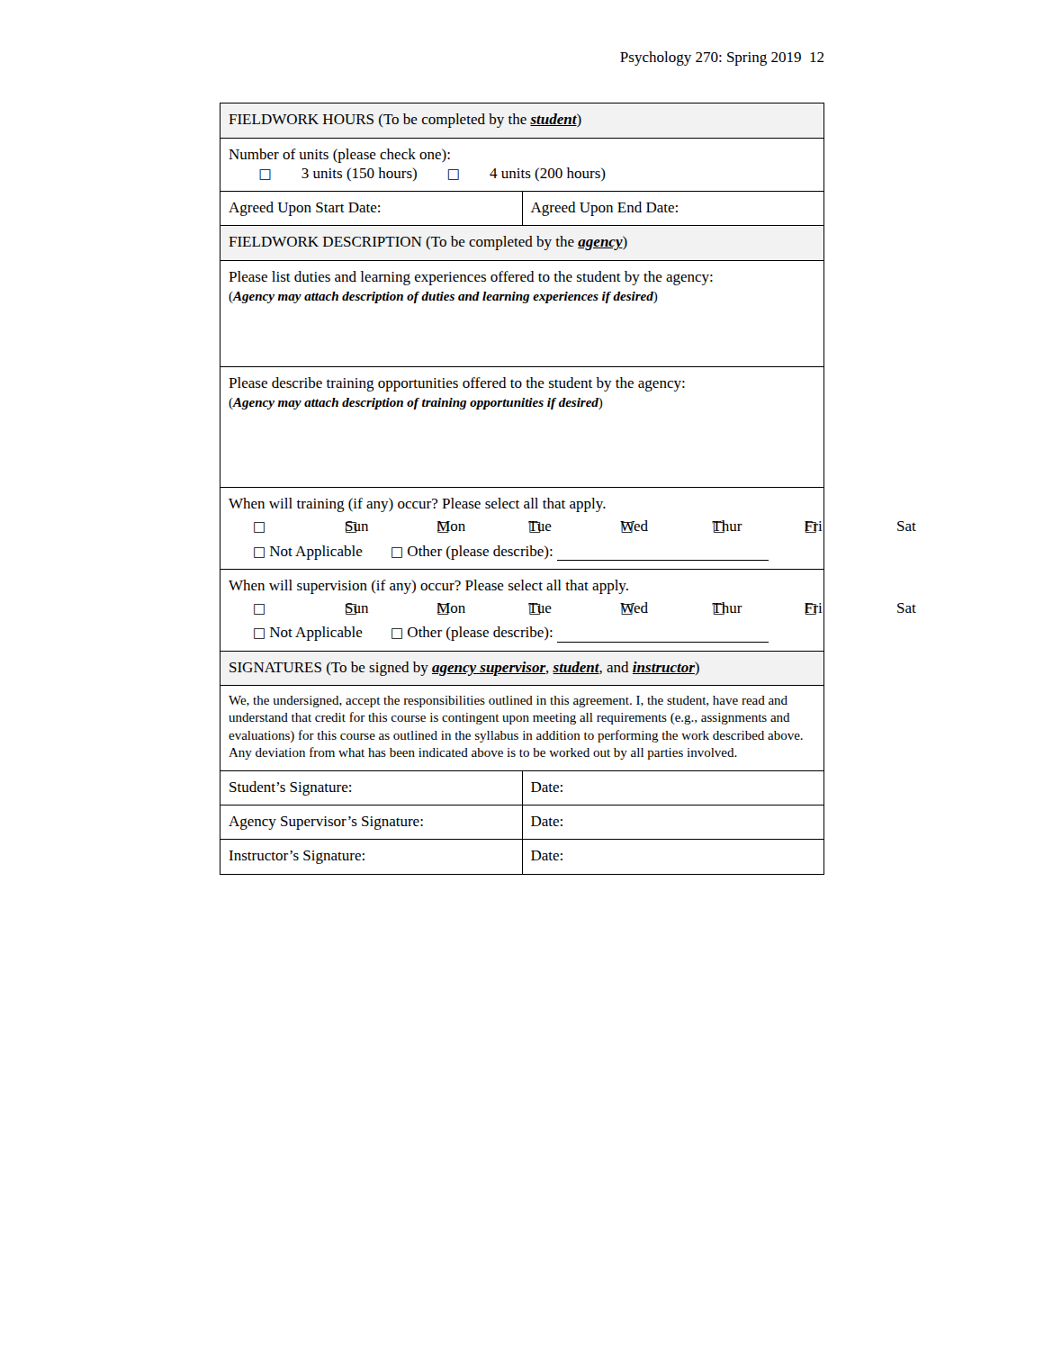Psychology 270: Spring 2019 12
| FIELDWORK HOURS (To be completed by the student ) |
| Number of units (please check one): □ 3 units (150 hours) □ 4 units (200 hours) |
| Agreed Upon Start Date: | Agreed Upon End Date: |
| FIELDWORK DESCRIPTION (To be completed by the agency ) |
| Please list duties and learning experiences offered to the student by the agency: ( Agency may attach description of duties and learning experiences if desired ) |
| Please describe training opportunities offered to the student by the agency: ( Agency may attach description of training opportunities if desired ) |
| When will training (if any) occur? Please select all that apply. □ Sun □ Mon □ Tue □ Wed □ Thur □ Fri □ Sat □ Not Applicable □ Other (please describe): |
| When will supervision (if any) occur? Please select all that apply. □ Sun □ Mon □ Tue □ Wed □ Thur □ Fri □ Sat □ Not Applicable □ Other (please describe): |
| SIGNATURES (To be signed by agency supervisor , student , and instructor ) |
| We, the undersigned, accept the responsibilities outlined in this agreement. I, the student, have read and understand that credit for this course is contingent upon meeting all requirements (e.g., assignments and evaluations) for this course as outlined in the syllabus in addition to performing the work described above. Any deviation from what has been indicated above is to be worked out by all parties involved. |
| Student’s Signature: | Date: |
| Agency Supervisor’s Signature: | Date: |
| Instructor’s Signature: | Date: |